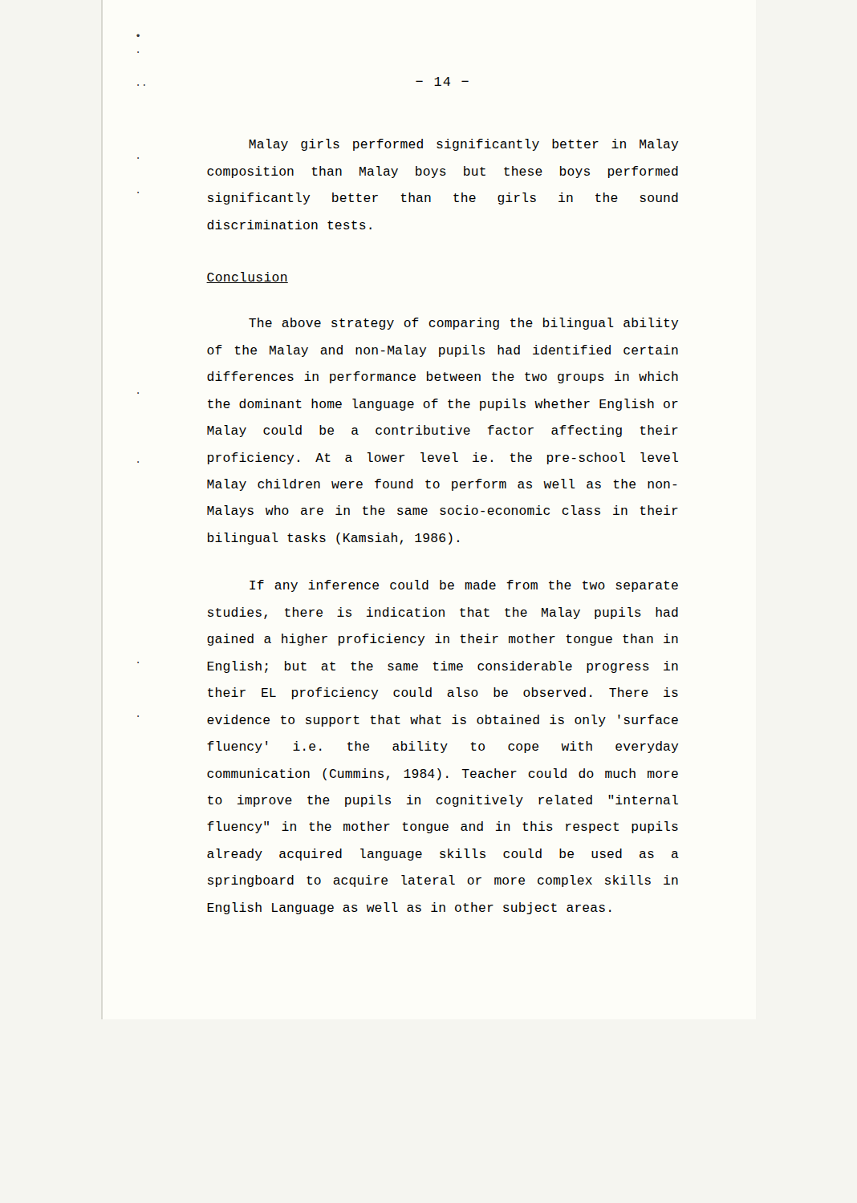• · ·· · · · · · ·
− 14 −
Malay girls performed significantly better in Malay composition than Malay boys but these boys performed significantly better than the girls in the sound discrimination tests.
Conclusion
The above strategy of comparing the bilingual ability of the Malay and non-Malay pupils had identified certain differences in performance between the two groups in which the dominant home language of the pupils whether English or Malay could be a contributive factor affecting their proficiency. At a lower level ie. the pre-school level Malay children were found to perform as well as the non-Malays who are in the same socio-economic class in their bilingual tasks (Kamsiah, 1986).
If any inference could be made from the two separate studies, there is indication that the Malay pupils had gained a higher proficiency in their mother tongue than in English; but at the same time considerable progress in their EL proficiency could also be observed. There is evidence to support that what is obtained is only 'surface fluency' i.e. the ability to cope with everyday communication (Cummins, 1984). Teacher could do much more to improve the pupils in cognitively related "internal fluency" in the mother tongue and in this respect pupils already acquired language skills could be used as a springboard to acquire lateral or more complex skills in English Language as well as in other subject areas.